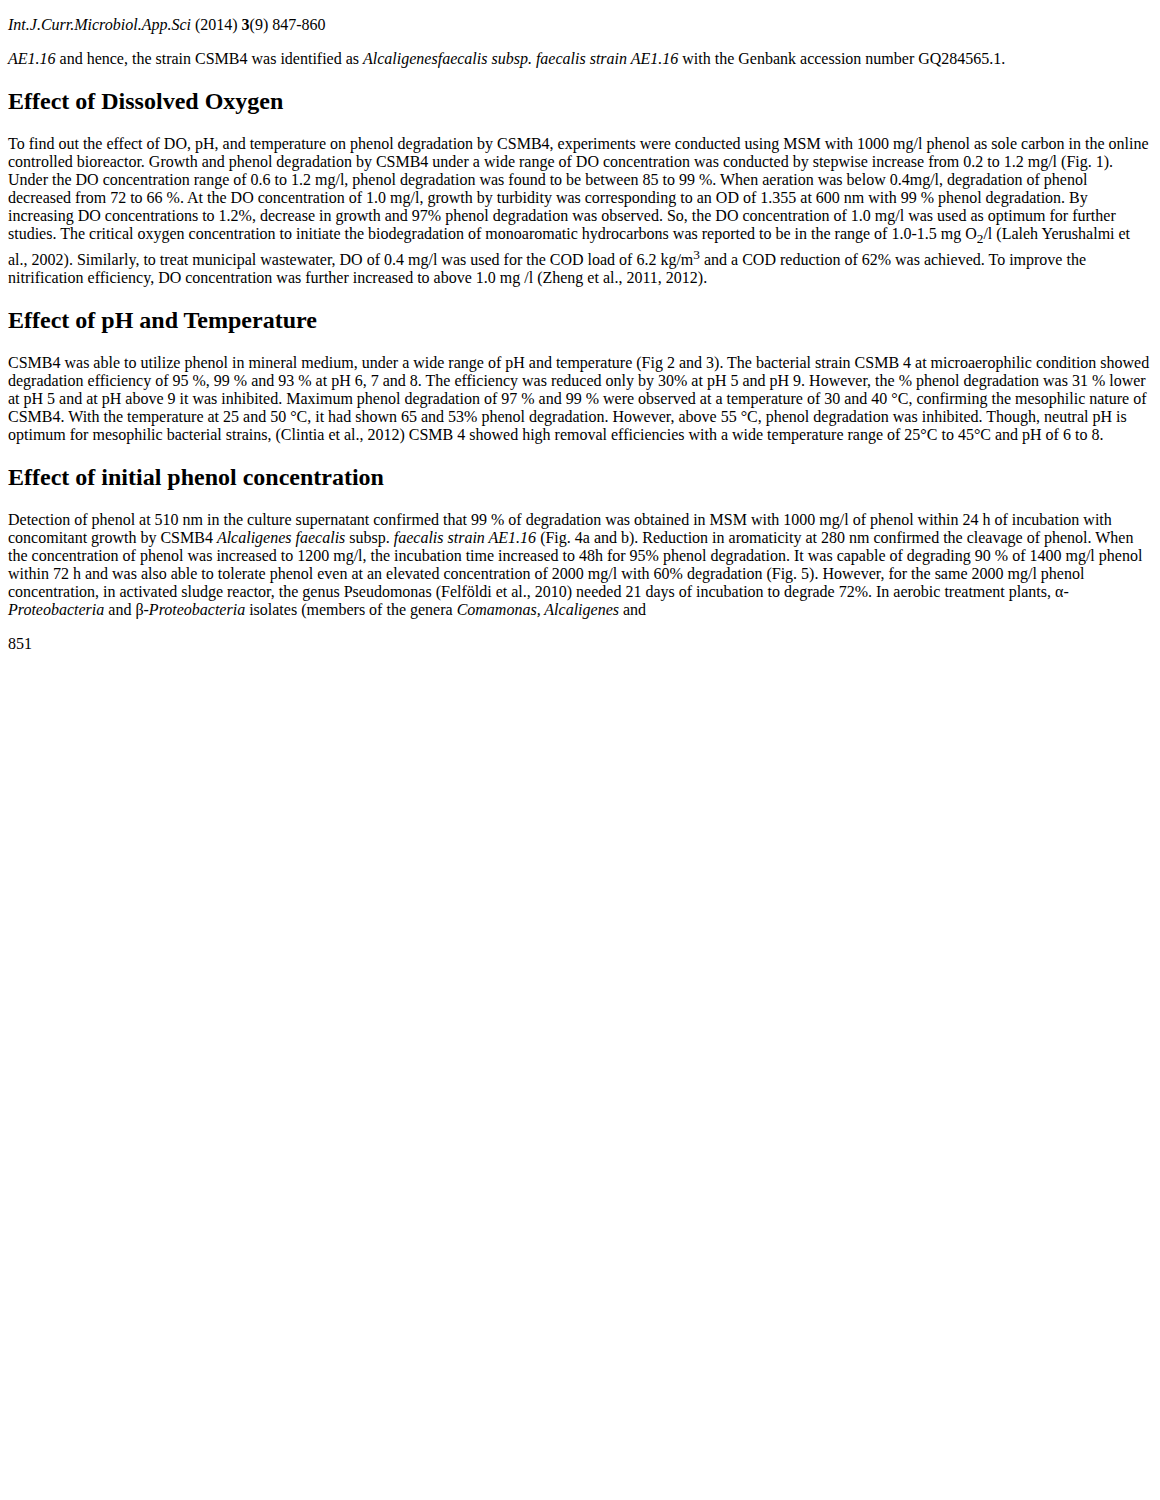Int.J.Curr.Microbiol.App.Sci (2014) 3(9) 847-860
AE1.16 and hence, the strain CSMB4 was identified as Alcaligenesfaecalis subsp. faecalis strain AE1.16 with the Genbank accession number GQ284565.1.
Effect of Dissolved Oxygen
To find out the effect of DO, pH, and temperature on phenol degradation by CSMB4, experiments were conducted using MSM with 1000 mg/l phenol as sole carbon in the online controlled bioreactor. Growth and phenol degradation by CSMB4 under a wide range of DO concentration was conducted by stepwise increase from 0.2 to 1.2 mg/l (Fig. 1). Under the DO concentration range of 0.6 to 1.2 mg/l, phenol degradation was found to be between 85 to 99 %. When aeration was below 0.4mg/l, degradation of phenol decreased from 72 to 66 %. At the DO concentration of 1.0 mg/l, growth by turbidity was corresponding to an OD of 1.355 at 600 nm with 99 % phenol degradation. By increasing DO concentrations to 1.2%, decrease in growth and 97% phenol degradation was observed. So, the DO concentration of 1.0 mg/l was used as optimum for further studies. The critical oxygen concentration to initiate the biodegradation of monoaromatic hydrocarbons was reported to be in the range of 1.0-1.5 mg O2/l (Laleh Yerushalmi et al., 2002). Similarly, to treat municipal wastewater, DO of 0.4 mg/l was used for the COD load of 6.2 kg/m3 and a COD reduction of 62% was achieved. To improve the nitrification efficiency, DO concentration was further increased to above 1.0 mg /l (Zheng et al., 2011, 2012).
Effect of pH and Temperature
CSMB4 was able to utilize phenol in mineral medium, under a wide range of pH and temperature (Fig 2 and 3). The bacterial strain CSMB 4 at microaerophilic condition showed degradation efficiency of 95 %, 99 % and 93 % at pH 6, 7 and 8. The efficiency was reduced only by 30% at pH 5 and pH 9. However, the % phenol degradation was 31 % lower at pH 5 and at pH above 9 it was inhibited. Maximum phenol degradation of 97 % and 99 % were observed at a temperature of 30 and 40 °C, confirming the mesophilic nature of CSMB4. With the temperature at 25 and 50 °C, it had shown 65 and 53% phenol degradation. However, above 55 °C, phenol degradation was inhibited. Though, neutral pH is optimum for mesophilic bacterial strains, (Clintia et al., 2012) CSMB 4 showed high removal efficiencies with a wide temperature range of 25°C to 45°C and pH of 6 to 8.
Effect of initial phenol concentration
Detection of phenol at 510 nm in the culture supernatant confirmed that 99 % of degradation was obtained in MSM with 1000 mg/l of phenol within 24 h of incubation with concomitant growth by CSMB4 Alcaligenes faecalis subsp. faecalis strain AE1.16 (Fig. 4a and b). Reduction in aromaticity at 280 nm confirmed the cleavage of phenol. When the concentration of phenol was increased to 1200 mg/l, the incubation time increased to 48h for 95% phenol degradation. It was capable of degrading 90 % of 1400 mg/l phenol within 72 h and was also able to tolerate phenol even at an elevated concentration of 2000 mg/l with 60% degradation (Fig. 5). However, for the same 2000 mg/l phenol concentration, in activated sludge reactor, the genus Pseudomonas (Felföldi et al., 2010) needed 21 days of incubation to degrade 72%. In aerobic treatment plants, α-Proteobacteria and β-Proteobacteria isolates (members of the genera Comamonas, Alcaligenes and
851